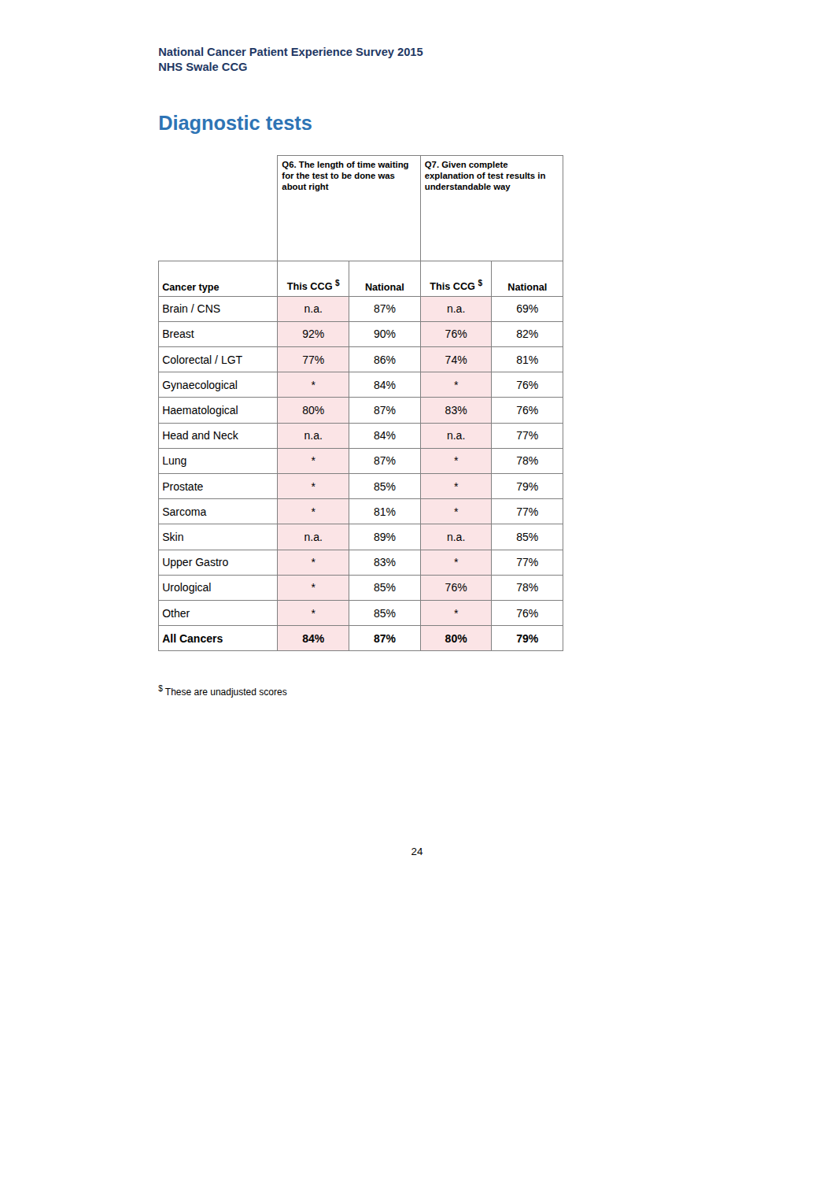National Cancer Patient Experience Survey 2015
NHS Swale CCG
Diagnostic tests
| | Q6. The length of time waiting for the test to be done was about right | Q7. Given complete explanation of test results in understandable way |
| --- | --- | --- |
| Cancer type | This CCG $ | National | This CCG $ | National |
| Brain / CNS | n.a. | 87% | n.a. | 69% |
| Breast | 92% | 90% | 76% | 82% |
| Colorectal / LGT | 77% | 86% | 74% | 81% |
| Gynaecological | * | 84% | * | 76% |
| Haematological | 80% | 87% | 83% | 76% |
| Head and Neck | n.a. | 84% | n.a. | 77% |
| Lung | * | 87% | * | 78% |
| Prostate | * | 85% | * | 79% |
| Sarcoma | * | 81% | * | 77% |
| Skin | n.a. | 89% | n.a. | 85% |
| Upper Gastro | * | 83% | * | 77% |
| Urological | * | 85% | 76% | 78% |
| Other | * | 85% | * | 76% |
| All Cancers | 84% | 87% | 80% | 79% |
$ These are unadjusted scores
24